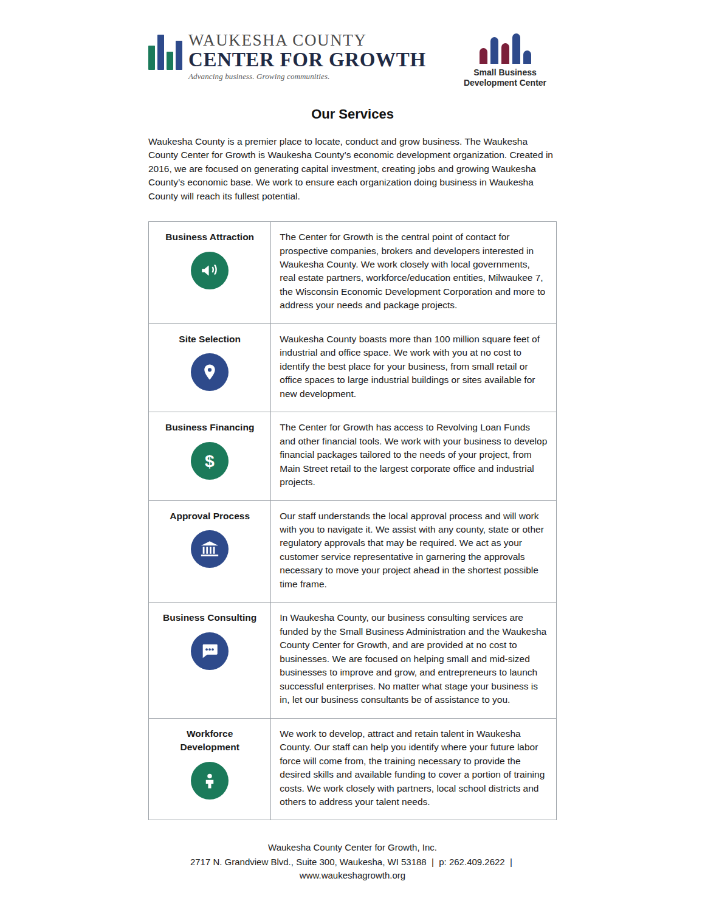Waukesha County
Center for Growth
Advancing business. Growing communities.
Small Business
Development Center
Our Services
Waukesha County is a premier place to locate, conduct and grow business. The Waukesha County Center for Growth is Waukesha County’s economic development organization. Created in 2016, we are focused on generating capital investment, creating jobs and growing Waukesha County’s economic base. We work to ensure each organization doing business in Waukesha County will reach its fullest potential.
| Business Attraction | The Center for Growth is the central point of contact for prospective companies, brokers and developers interested in Waukesha County. We work closely with local governments, real estate partners, workforce/education entities, Milwaukee 7, the Wisconsin Economic Development Corporation and more to address your needs and package projects. |
| Site Selection | Waukesha County boasts more than 100 million square feet of industrial and office space. We work with you at no cost to identify the best place for your business, from small retail or office spaces to large industrial buildings or sites available for new development. |
| Business Financing $ | The Center for Growth has access to Revolving Loan Funds and other financial tools. We work with your business to develop financial packages tailored to the needs of your project, from Main Street retail to the largest corporate office and industrial projects. |
| Approval Process | Our staff understands the local approval process and will work with you to navigate it. We assist with any county, state or other regulatory approvals that may be required. We act as your customer service representative in garnering the approvals necessary to move your project ahead in the shortest possible time frame. |
| Business Consulting | In Waukesha County, our business consulting services are funded by the Small Business Administration and the Waukesha County Center for Growth, and are provided at no cost to businesses. We are focused on helping small and mid-sized businesses to improve and grow, and entrepreneurs to launch successful enterprises. No matter what stage your business is in, let our business consultants be of assistance to you. |
| Workforce Development | We work to develop, attract and retain talent in Waukesha County. Our staff can help you identify where your future labor force will come from, the training necessary to provide the desired skills and available funding to cover a portion of training costs. We work closely with partners, local school districts and others to address your talent needs. |
Waukesha County Center for Growth, Inc.
2717 N. Grandview Blvd., Suite 300, Waukesha, WI 53188 | p: 262.409.2622 | www.waukeshagrowth.org